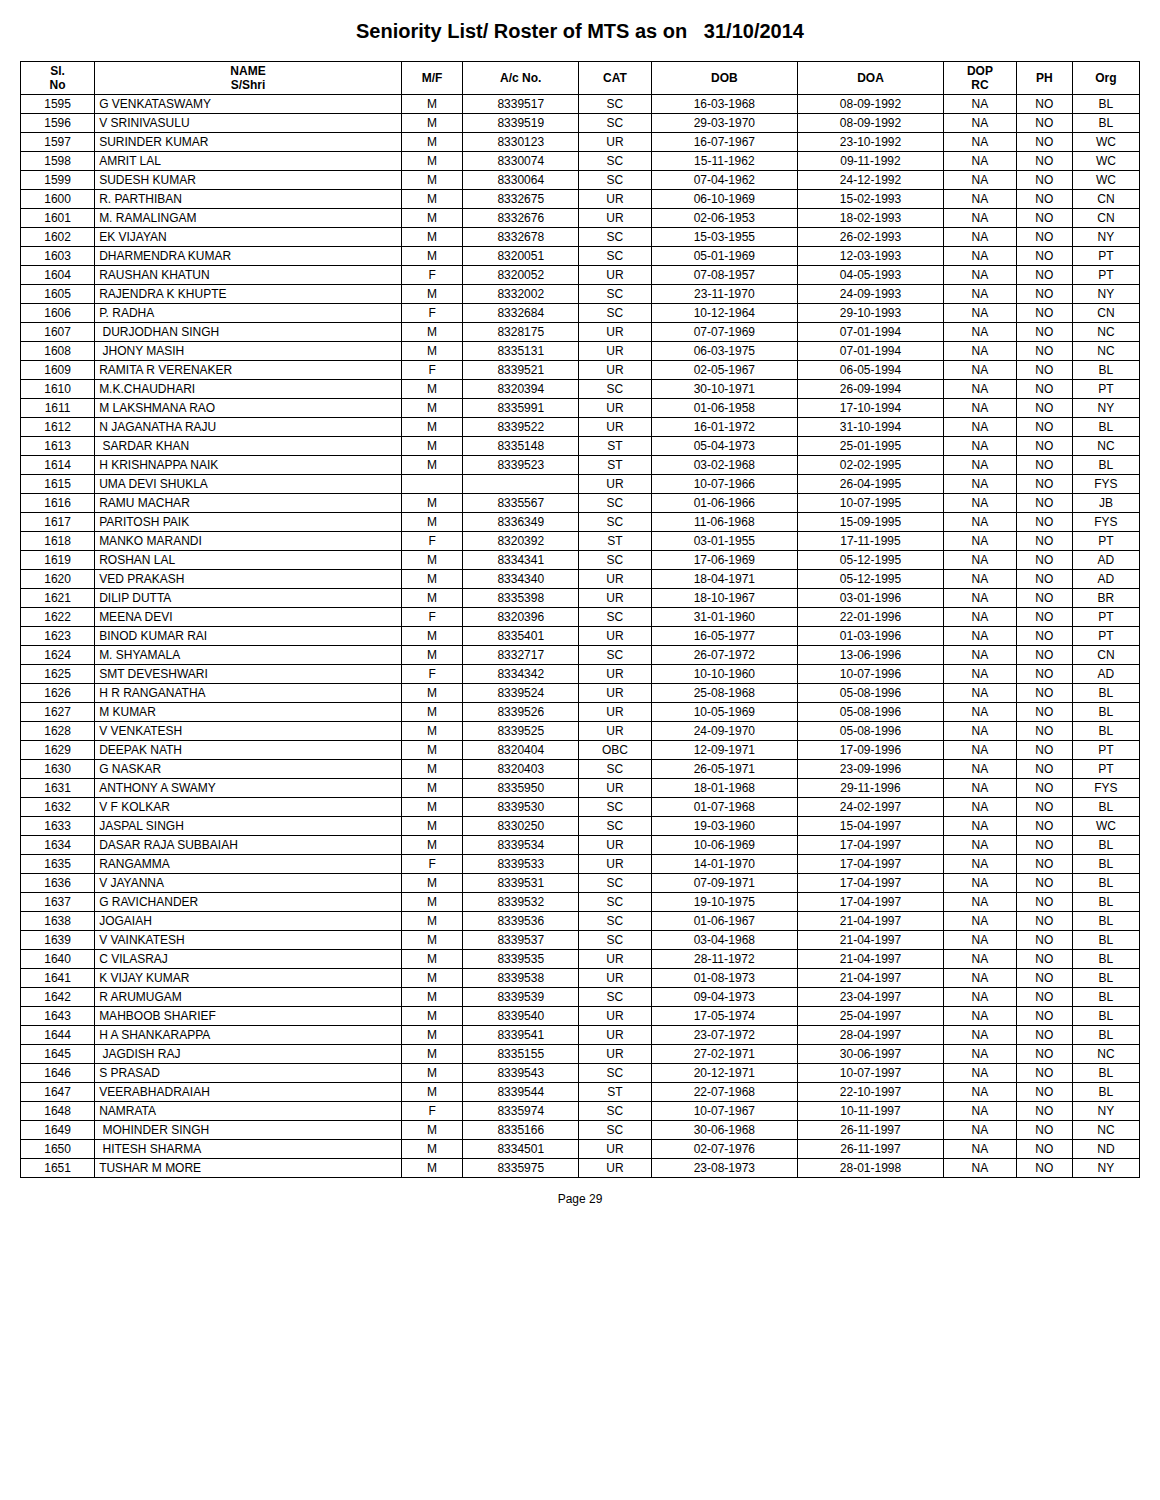Seniority List/ Roster of MTS as on 31/10/2014
| Sl. No | NAME S/Shri | M/F | A/c No. | CAT | DOB | DOA | DOP RC | PH | Org |
| --- | --- | --- | --- | --- | --- | --- | --- | --- | --- |
| 1595 | G VENKATASWAMY | M | 8339517 | SC | 16-03-1968 | 08-09-1992 | NA | NO | BL |
| 1596 | V SRINIVASULU | M | 8339519 | SC | 29-03-1970 | 08-09-1992 | NA | NO | BL |
| 1597 | SURINDER KUMAR | M | 8330123 | UR | 16-07-1967 | 23-10-1992 | NA | NO | WC |
| 1598 | AMRIT LAL | M | 8330074 | SC | 15-11-1962 | 09-11-1992 | NA | NO | WC |
| 1599 | SUDESH KUMAR | M | 8330064 | SC | 07-04-1962 | 24-12-1992 | NA | NO | WC |
| 1600 | R. PARTHIBAN | M | 8332675 | UR | 06-10-1969 | 15-02-1993 | NA | NO | CN |
| 1601 | M. RAMALINGAM | M | 8332676 | UR | 02-06-1953 | 18-02-1993 | NA | NO | CN |
| 1602 | EK VIJAYAN | M | 8332678 | SC | 15-03-1955 | 26-02-1993 | NA | NO | NY |
| 1603 | DHARMENDRA KUMAR | M | 8320051 | SC | 05-01-1969 | 12-03-1993 | NA | NO | PT |
| 1604 | RAUSHAN KHATUN | F | 8320052 | UR | 07-08-1957 | 04-05-1993 | NA | NO | PT |
| 1605 | RAJENDRA K KHUPTE | M | 8332002 | SC | 23-11-1970 | 24-09-1993 | NA | NO | NY |
| 1606 | P. RADHA | F | 8332684 | SC | 10-12-1964 | 29-10-1993 | NA | NO | CN |
| 1607 | DURJODHAN SINGH | M | 8328175 | UR | 07-07-1969 | 07-01-1994 | NA | NO | NC |
| 1608 | JHONY MASIH | M | 8335131 | UR | 06-03-1975 | 07-01-1994 | NA | NO | NC |
| 1609 | RAMITA R VERENAKER | F | 8339521 | UR | 02-05-1967 | 06-05-1994 | NA | NO | BL |
| 1610 | M.K.CHAUDHARI | M | 8320394 | SC | 30-10-1971 | 26-09-1994 | NA | NO | PT |
| 1611 | M LAKSHMANA RAO | M | 8335991 | UR | 01-06-1958 | 17-10-1994 | NA | NO | NY |
| 1612 | N JAGANATHA RAJU | M | 8339522 | UR | 16-01-1972 | 31-10-1994 | NA | NO | BL |
| 1613 | SARDAR KHAN | M | 8335148 | ST | 05-04-1973 | 25-01-1995 | NA | NO | NC |
| 1614 | H KRISHNAPPA NAIK | M | 8339523 | ST | 03-02-1968 | 02-02-1995 | NA | NO | BL |
| 1615 | UMA DEVI SHUKLA | | | UR | 10-07-1966 | 26-04-1995 | NA | NO | FYS |
| 1616 | RAMU MACHAR | M | 8335567 | SC | 01-06-1966 | 10-07-1995 | NA | NO | JB |
| 1617 | PARITOSH PAIK | M | 8336349 | SC | 11-06-1968 | 15-09-1995 | NA | NO | FYS |
| 1618 | MANKO MARANDI | F | 8320392 | ST | 03-01-1955 | 17-11-1995 | NA | NO | PT |
| 1619 | ROSHAN LAL | M | 8334341 | SC | 17-06-1969 | 05-12-1995 | NA | NO | AD |
| 1620 | VED PRAKASH | M | 8334340 | UR | 18-04-1971 | 05-12-1995 | NA | NO | AD |
| 1621 | DILIP DUTTA | M | 8335398 | UR | 18-10-1967 | 03-01-1996 | NA | NO | BR |
| 1622 | MEENA DEVI | F | 8320396 | SC | 31-01-1960 | 22-01-1996 | NA | NO | PT |
| 1623 | BINOD KUMAR RAI | M | 8335401 | UR | 16-05-1977 | 01-03-1996 | NA | NO | PT |
| 1624 | M. SHYAMALA | M | 8332717 | SC | 26-07-1972 | 13-06-1996 | NA | NO | CN |
| 1625 | SMT DEVESHWARI | F | 8334342 | UR | 10-10-1960 | 10-07-1996 | NA | NO | AD |
| 1626 | H R RANGANATHA | M | 8339524 | UR | 25-08-1968 | 05-08-1996 | NA | NO | BL |
| 1627 | M KUMAR | M | 8339526 | UR | 10-05-1969 | 05-08-1996 | NA | NO | BL |
| 1628 | V VENKATESH | M | 8339525 | UR | 24-09-1970 | 05-08-1996 | NA | NO | BL |
| 1629 | DEEPAK NATH | M | 8320404 | OBC | 12-09-1971 | 17-09-1996 | NA | NO | PT |
| 1630 | G NASKAR | M | 8320403 | SC | 26-05-1971 | 23-09-1996 | NA | NO | PT |
| 1631 | ANTHONY A SWAMY | M | 8335950 | UR | 18-01-1968 | 29-11-1996 | NA | NO | FYS |
| 1632 | V F KOLKAR | M | 8339530 | SC | 01-07-1968 | 24-02-1997 | NA | NO | BL |
| 1633 | JASPAL SINGH | M | 8330250 | SC | 19-03-1960 | 15-04-1997 | NA | NO | WC |
| 1634 | DASAR RAJA SUBBAIAH | M | 8339534 | UR | 10-06-1969 | 17-04-1997 | NA | NO | BL |
| 1635 | RANGAMMA | F | 8339533 | UR | 14-01-1970 | 17-04-1997 | NA | NO | BL |
| 1636 | V JAYANNA | M | 8339531 | SC | 07-09-1971 | 17-04-1997 | NA | NO | BL |
| 1637 | G RAVICHANDER | M | 8339532 | SC | 19-10-1975 | 17-04-1997 | NA | NO | BL |
| 1638 | JOGAIAH | M | 8339536 | SC | 01-06-1967 | 21-04-1997 | NA | NO | BL |
| 1639 | V VAINKATESH | M | 8339537 | SC | 03-04-1968 | 21-04-1997 | NA | NO | BL |
| 1640 | C VILASRAJ | M | 8339535 | UR | 28-11-1972 | 21-04-1997 | NA | NO | BL |
| 1641 | K VIJAY KUMAR | M | 8339538 | UR | 01-08-1973 | 21-04-1997 | NA | NO | BL |
| 1642 | R ARUMUGAM | M | 8339539 | SC | 09-04-1973 | 23-04-1997 | NA | NO | BL |
| 1643 | MAHBOOB SHARIEF | M | 8339540 | UR | 17-05-1974 | 25-04-1997 | NA | NO | BL |
| 1644 | H A SHANKARAPPA | M | 8339541 | UR | 23-07-1972 | 28-04-1997 | NA | NO | BL |
| 1645 | JAGDISH RAJ | M | 8335155 | UR | 27-02-1971 | 30-06-1997 | NA | NO | NC |
| 1646 | S PRASAD | M | 8339543 | SC | 20-12-1971 | 10-07-1997 | NA | NO | BL |
| 1647 | VEERABHADRAIAH | M | 8339544 | ST | 22-07-1968 | 22-10-1997 | NA | NO | BL |
| 1648 | NAMRATA | F | 8335974 | SC | 10-07-1967 | 10-11-1997 | NA | NO | NY |
| 1649 | MOHINDER SINGH | M | 8335166 | SC | 30-06-1968 | 26-11-1997 | NA | NO | NC |
| 1650 | HITESH SHARMA | M | 8334501 | UR | 02-07-1976 | 26-11-1997 | NA | NO | ND |
| 1651 | TUSHAR M MORE | M | 8335975 | UR | 23-08-1973 | 28-01-1998 | NA | NO | NY |
Page 29